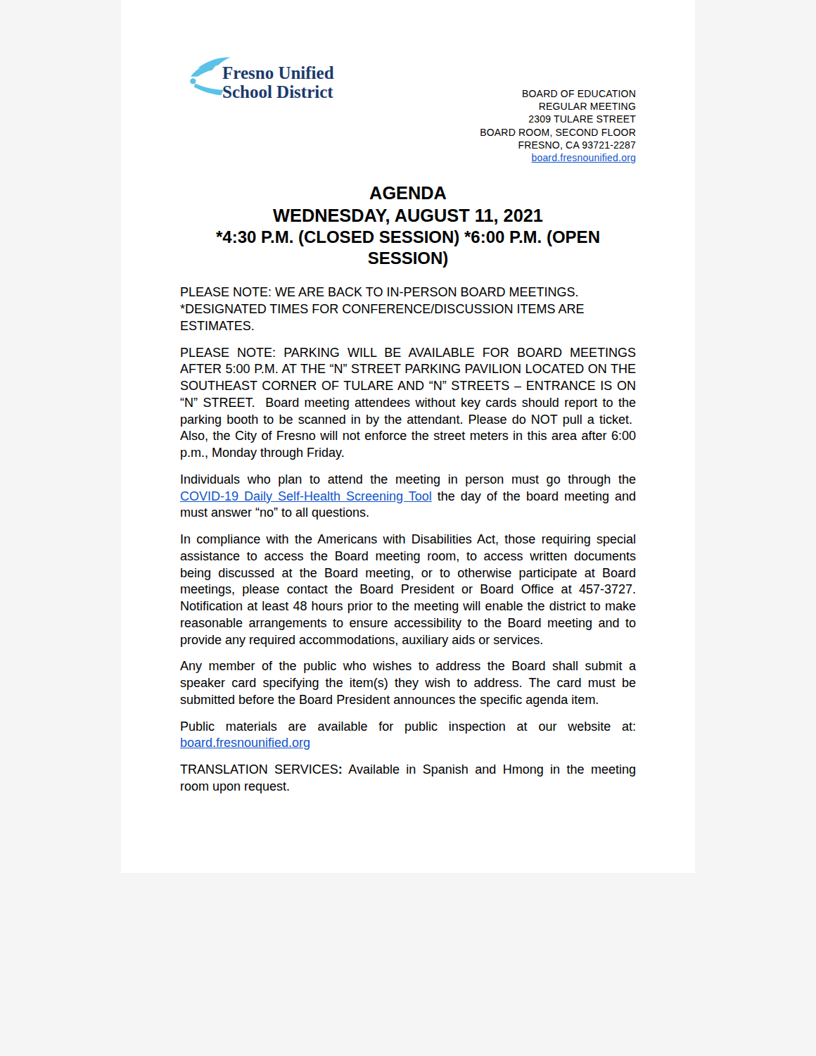Fresno Unified School District Fresno Unified School District
BOARD OF EDUCATION
REGULAR MEETING
2309 TULARE STREET
BOARD ROOM, SECOND FLOOR
FRESNO, CA 93721-2287
board.fresnounified.org
AGENDA
WEDNESDAY, AUGUST 11, 2021
*4:30 P.M. (CLOSED SESSION) *6:00 P.M. (OPEN SESSION)
PLEASE NOTE: WE ARE BACK TO IN-PERSON BOARD MEETINGS.
*DESIGNATED TIMES FOR CONFERENCE/DISCUSSION ITEMS ARE ESTIMATES.
PLEASE NOTE: PARKING WILL BE AVAILABLE FOR BOARD MEETINGS AFTER 5:00 P.M. AT THE “N” STREET PARKING PAVILION LOCATED ON THE SOUTHEAST CORNER OF TULARE AND “N” STREETS – ENTRANCE IS ON “N” STREET. Board meeting attendees without key cards should report to the parking booth to be scanned in by the attendant. Please do NOT pull a ticket. Also, the City of Fresno will not enforce the street meters in this area after 6:00 p.m., Monday through Friday.
Individuals who plan to attend the meeting in person must go through the COVID-19 Daily Self-Health Screening Tool the day of the board meeting and must answer “no” to all questions.
In compliance with the Americans with Disabilities Act, those requiring special assistance to access the Board meeting room, to access written documents being discussed at the Board meeting, or to otherwise participate at Board meetings, please contact the Board President or Board Office at 457-3727. Notification at least 48 hours prior to the meeting will enable the district to make reasonable arrangements to ensure accessibility to the Board meeting and to provide any required accommodations, auxiliary aids or services.
Any member of the public who wishes to address the Board shall submit a speaker card specifying the item(s) they wish to address. The card must be submitted before the Board President announces the specific agenda item.
Public materials are available for public inspection at our website at: board.fresnounified.org
TRANSLATION SERVICES: Available in Spanish and Hmong in the meeting room upon request.